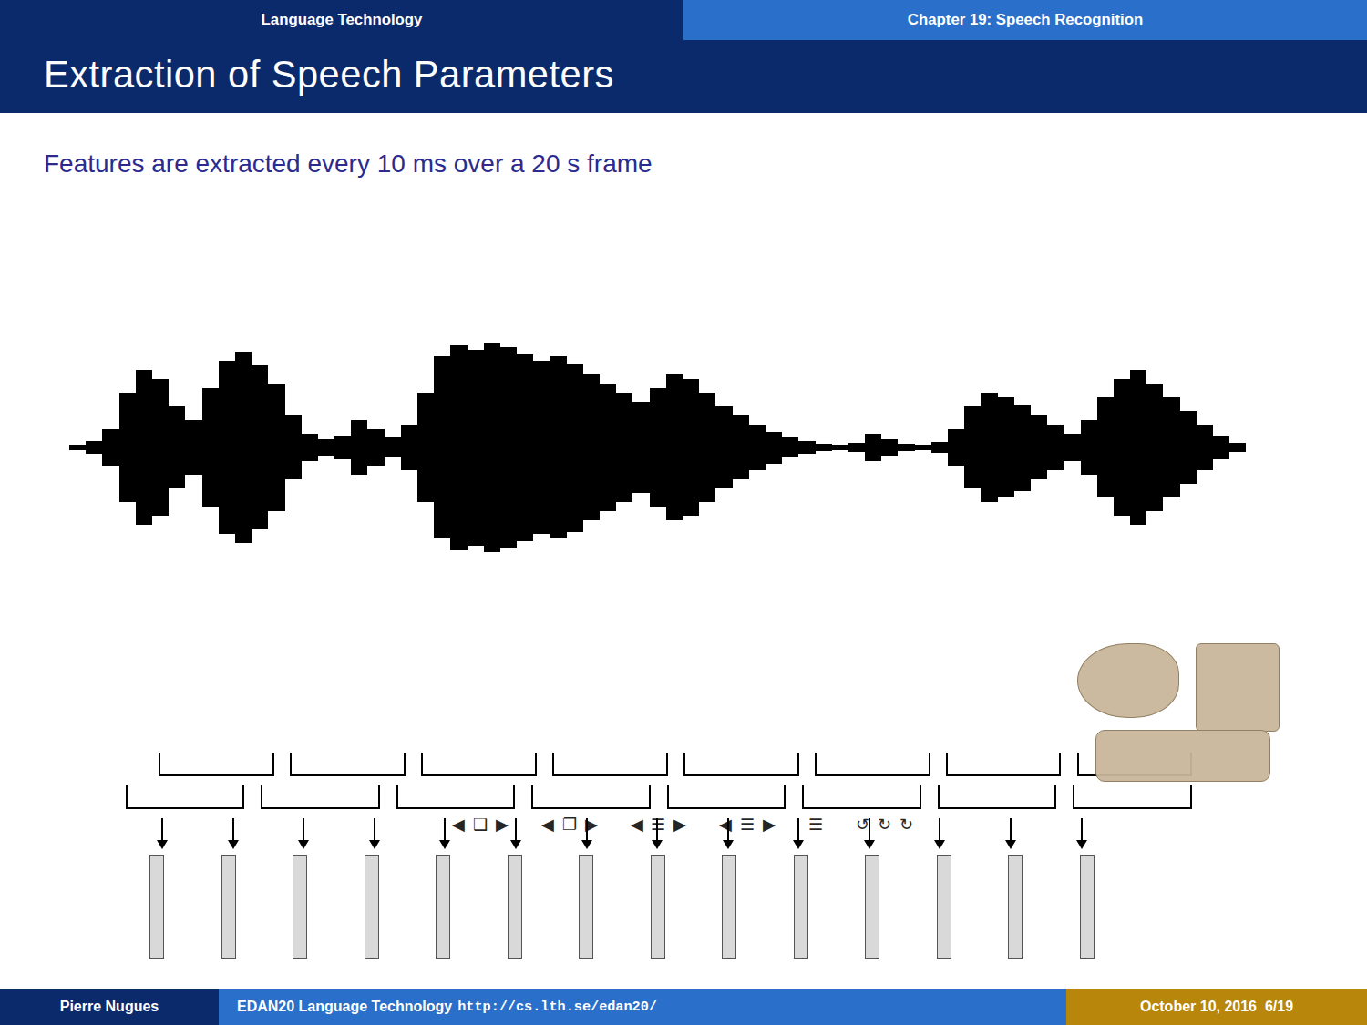Language Technology
Chapter 19: Speech Recognition
Extraction of Speech Parameters
Features are extracted every 10 ms over a 20 s frame
◀ ❑ ▶ ◀ ❐ ▶ ◀ ☰ ▶ ◀ ☰ ▶ ☰ ↺ ↻ ↻
Pierre Nugues
EDAN20 Language Technology http://cs.lth.se/edan20/
October 10, 2016 6/19